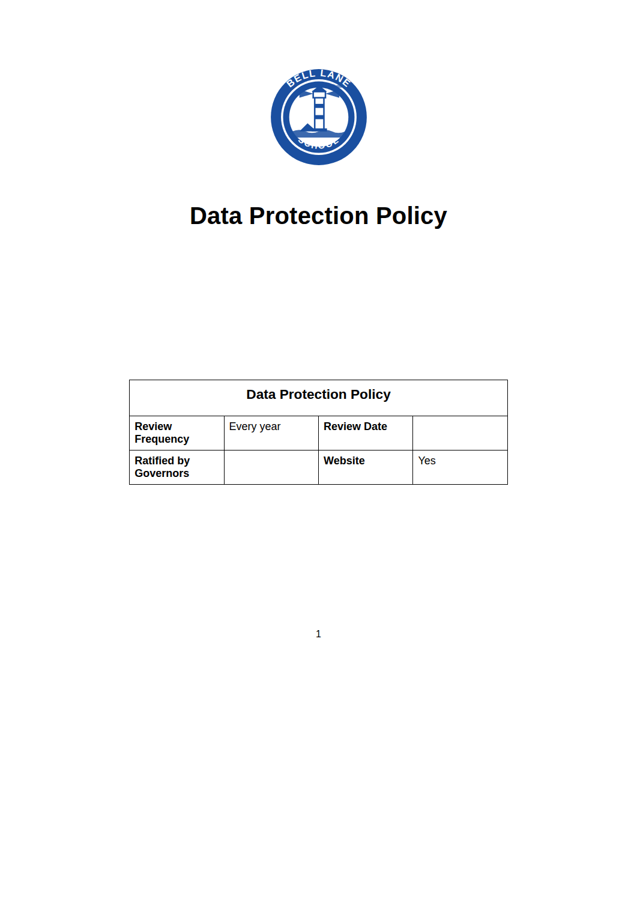BELL LANE SCHOOL
Data Protection Policy
| Data Protection Policy |
| --- |
| Review Frequency | Every year | Review Date | |
| Ratified by Governors | | Website | Yes |
1